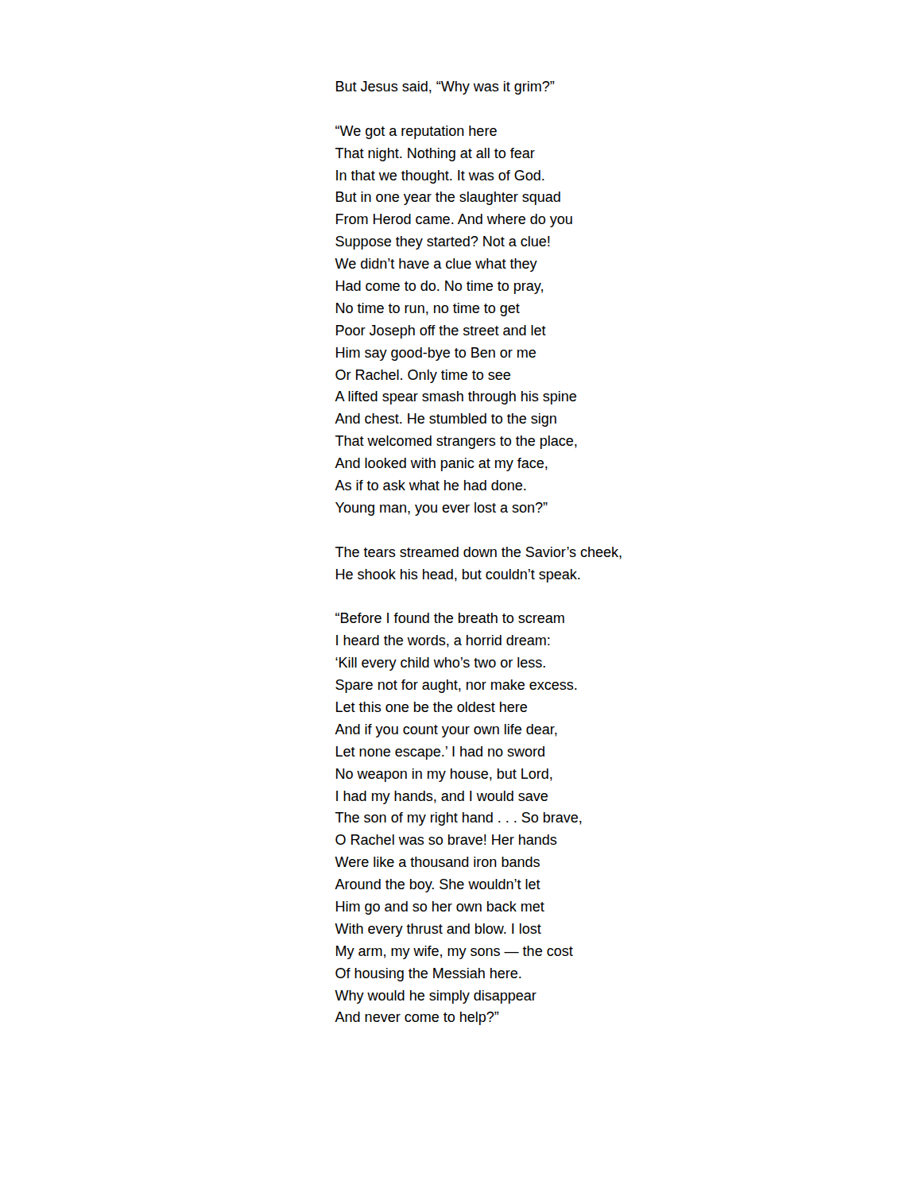But Jesus said, “Why was it grim?”
“We got a reputation here
That night. Nothing at all to fear
In that we thought. It was of God.
But in one year the slaughter squad
From Herod came. And where do you
Suppose they started? Not a clue!
We didn’t have a clue what they
Had come to do. No time to pray,
No time to run, no time to get
Poor Joseph off the street and let
Him say good-bye to Ben or me
Or Rachel. Only time to see
A lifted spear smash through his spine
And chest. He stumbled to the sign
That welcomed strangers to the place,
And looked with panic at my face,
As if to ask what he had done.
Young man, you ever lost a son?”
The tears streamed down the Savior’s cheek,
He shook his head, but couldn’t speak.
“Before I found the breath to scream
I heard the words, a horrid dream:
‘Kill every child who’s two or less.
Spare not for aught, nor make excess.
Let this one be the oldest here
And if you count your own life dear,
Let none escape.’ I had no sword
No weapon in my house, but Lord,
I had my hands, and I would save
The son of my right hand . . . So brave,
O Rachel was so brave! Her hands
Were like a thousand iron bands
Around the boy. She wouldn’t let
Him go and so her own back met
With every thrust and blow. I lost
My arm, my wife, my sons — the cost
Of housing the Messiah here.
Why would he simply disappear
And never come to help?”